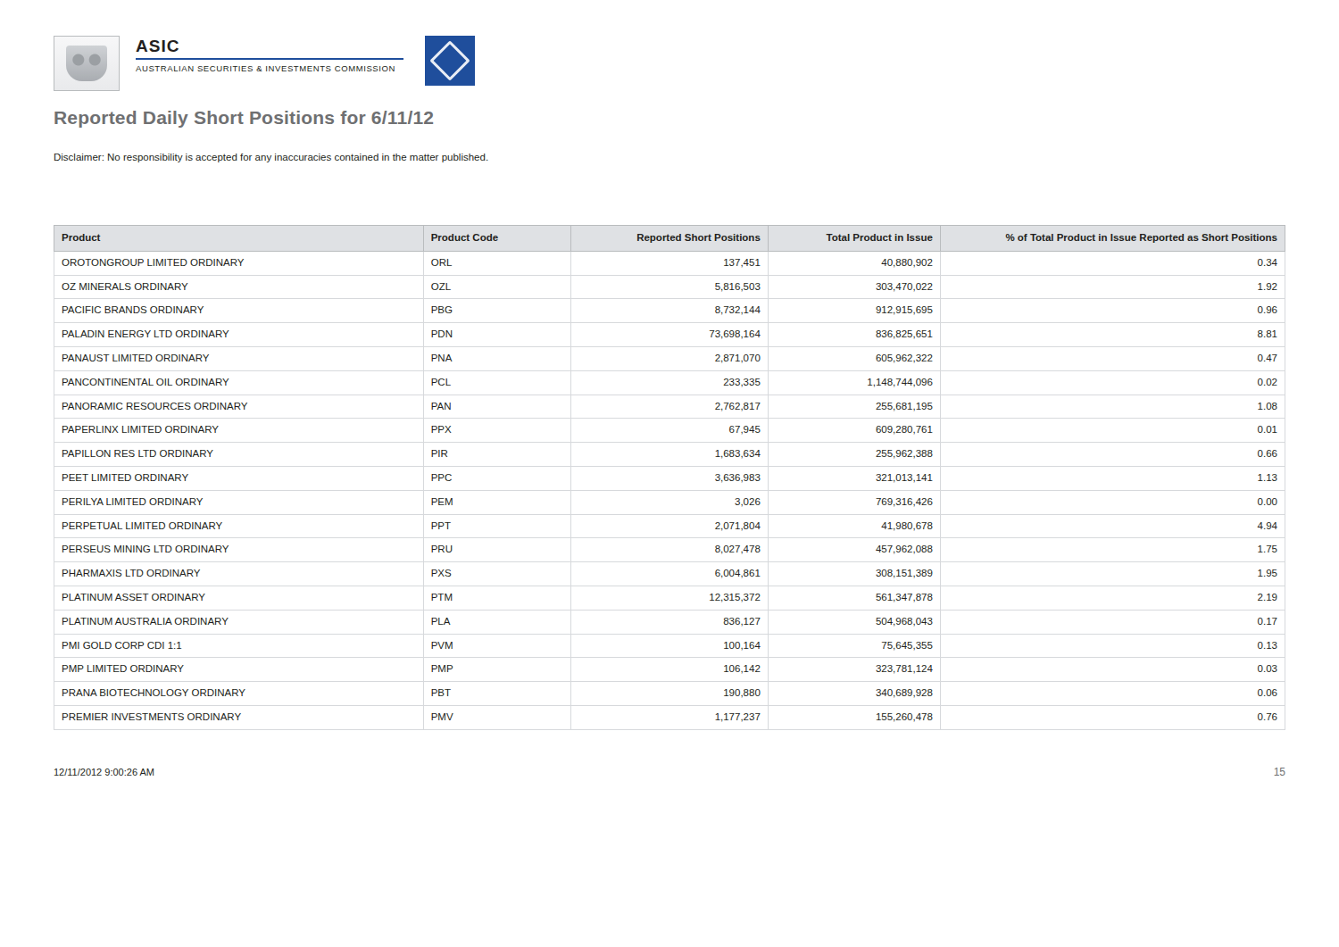ASIC
Australian Securities & Investments Commission
Reported Daily Short Positions for 6/11/12
Disclaimer: No responsibility is accepted for any inaccuracies contained in the matter published.
| Product | Product Code | Reported Short Positions | Total Product in Issue | % of Total Product in Issue Reported as Short Positions |
| --- | --- | --- | --- | --- |
| OROTONGROUP LIMITED ORDINARY | ORL | 137,451 | 40,880,902 | 0.34 |
| OZ MINERALS ORDINARY | OZL | 5,816,503 | 303,470,022 | 1.92 |
| PACIFIC BRANDS ORDINARY | PBG | 8,732,144 | 912,915,695 | 0.96 |
| PALADIN ENERGY LTD ORDINARY | PDN | 73,698,164 | 836,825,651 | 8.81 |
| PANAUST LIMITED ORDINARY | PNA | 2,871,070 | 605,962,322 | 0.47 |
| PANCONTINENTAL OIL ORDINARY | PCL | 233,335 | 1,148,744,096 | 0.02 |
| PANORAMIC RESOURCES ORDINARY | PAN | 2,762,817 | 255,681,195 | 1.08 |
| PAPERLINX LIMITED ORDINARY | PPX | 67,945 | 609,280,761 | 0.01 |
| PAPILLON RES LTD ORDINARY | PIR | 1,683,634 | 255,962,388 | 0.66 |
| PEET LIMITED ORDINARY | PPC | 3,636,983 | 321,013,141 | 1.13 |
| PERILYA LIMITED ORDINARY | PEM | 3,026 | 769,316,426 | 0.00 |
| PERPETUAL LIMITED ORDINARY | PPT | 2,071,804 | 41,980,678 | 4.94 |
| PERSEUS MINING LTD ORDINARY | PRU | 8,027,478 | 457,962,088 | 1.75 |
| PHARMAXIS LTD ORDINARY | PXS | 6,004,861 | 308,151,389 | 1.95 |
| PLATINUM ASSET ORDINARY | PTM | 12,315,372 | 561,347,878 | 2.19 |
| PLATINUM AUSTRALIA ORDINARY | PLA | 836,127 | 504,968,043 | 0.17 |
| PMI GOLD CORP CDI 1:1 | PVM | 100,164 | 75,645,355 | 0.13 |
| PMP LIMITED ORDINARY | PMP | 106,142 | 323,781,124 | 0.03 |
| PRANA BIOTECHNOLOGY ORDINARY | PBT | 190,880 | 340,689,928 | 0.06 |
| PREMIER INVESTMENTS ORDINARY | PMV | 1,177,237 | 155,260,478 | 0.76 |
12/11/2012 9:00:26 AM
15